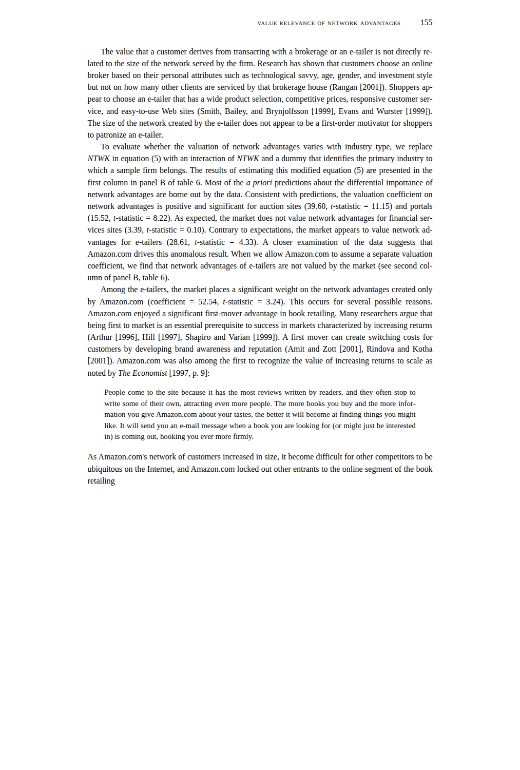value relevance of network advantages 155
The value that a customer derives from transacting with a brokerage or an e-tailer is not directly related to the size of the network served by the firm. Research has shown that customers choose an online broker based on their personal attributes such as technological savvy, age, gender, and investment style but not on how many other clients are serviced by that brokerage house (Rangan [2001]). Shoppers appear to choose an e-tailer that has a wide product selection, competitive prices, responsive customer service, and easy-to-use Web sites (Smith, Bailey, and Brynjolfsson [1999], Evans and Wurster [1999]). The size of the network created by the e-tailer does not appear to be a first-order motivator for shoppers to patronize an e-tailer.
To evaluate whether the valuation of network advantages varies with industry type, we replace NTWK in equation (5) with an interaction of NTWK and a dummy that identifies the primary industry to which a sample firm belongs. The results of estimating this modified equation (5) are presented in the first column in panel B of table 6. Most of the a priori predictions about the differential importance of network advantages are borne out by the data. Consistent with predictions, the valuation coefficient on network advantages is positive and significant for auction sites (39.60, t-statistic = 11.15) and portals (15.52, t-statistic = 8.22). As expected, the market does not value network advantages for financial services sites (3.39, t-statistic = 0.10). Contrary to expectations, the market appears to value network advantages for e-tailers (28.61, t-statistic = 4.33). A closer examination of the data suggests that Amazon.com drives this anomalous result. When we allow Amazon.com to assume a separate valuation coefficient, we find that network advantages of e-tailers are not valued by the market (see second column of panel B, table 6).
Among the e-tailers, the market places a significant weight on the network advantages created only by Amazon.com (coefficient = 52.54, t-statistic = 3.24). This occurs for several possible reasons. Amazon.com enjoyed a significant first-mover advantage in book retailing. Many researchers argue that being first to market is an essential prerequisite to success in markets characterized by increasing returns (Arthur [1996], Hill [1997], Shapiro and Varian [1999]). A first mover can create switching costs for customers by developing brand awareness and reputation (Amit and Zott [2001], Rindova and Kotha [2001]). Amazon.com was also among the first to recognize the value of increasing returns to scale as noted by The Economist [1997, p. 9]:
People come to the site because it has the most reviews written by readers, and they often stop to write some of their own, attracting even more people. The more books you buy and the more information you give Amazon.com about your tastes, the better it will become at finding things you might like. It will send you an e-mail message when a book you are looking for (or might just be interested in) is coming out, hooking you ever more firmly.
As Amazon.com's network of customers increased in size, it become difficult for other competitors to be ubiquitous on the Internet, and Amazon.com locked out other entrants to the online segment of the book retailing